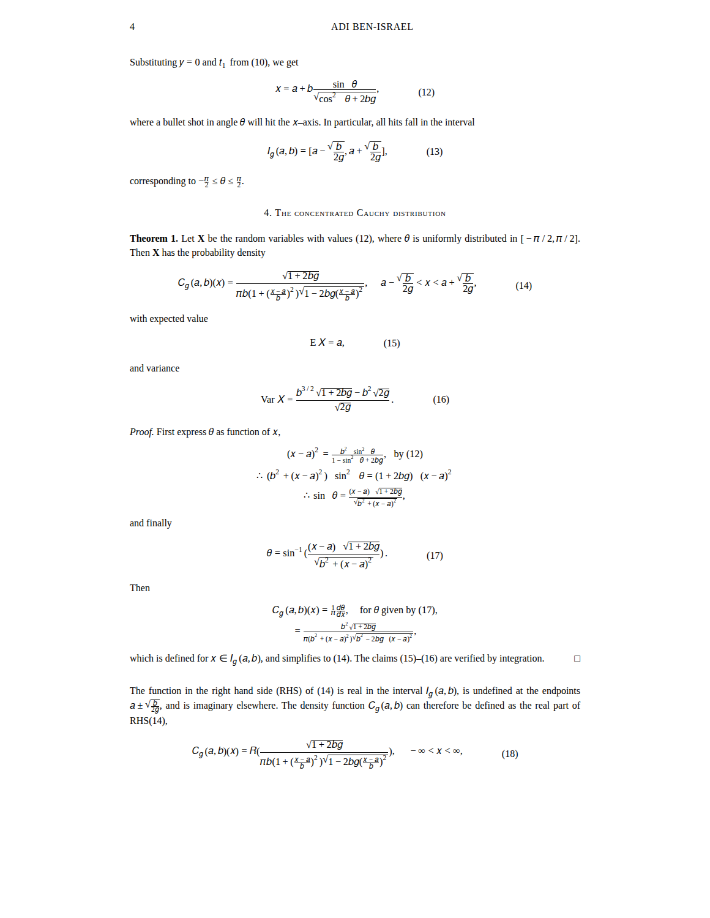4 ADI BEN-ISRAEL
Substituting y=0 and t1 from (10), we get
x=a+b sin θ cos2 θ+2bg , (12)
where a bullet shot in angle θ will hit the x–axis. In particular, all hits fall in the interval
Ig(a,b)= [ a−b2g , a+b2g ] , (13)
corresponding to −π2≤θ≤π2.
4. The concentrated Cauchy distribution
Theorem 1. Let X be the random variables with values (12), where θ is uniformly distributed in [−π/2,π/2]. Then X has the probability density
Cg(a,b)(x) = 1+2bg πb (1+(x−ab)2) 1−2bg(x−ab)2 , a−b2g <x< a+b2g , (14)
with expected value
EX=a, (15)
and variance
VarX= b3/21+2bg−b22g 2g . (16)
Proof. First express θ as function of x,
(x−a)2 = b2 sin2 θ 1−sin2 θ+2bg , by (12)
∴ (b2+(x−a)2)  sin2 θ = (1+2bg)   (x−a)2
∴ sin θ = (x−a) 1+2bg b2+(x−a)2 ,
and finally
θ= sin−1 ( (x−a) 1+2bg b2+(x−a)2 ) . (17)
Then
Cg(a,b)(x) = 1π dθdx , for θ given by (17),
= b21+2bg π (b2+(x−a)2) b2−2bg (x−a)2 ,
which is defined for x∈Ig(a,b), and simplifies to (14). The claims (15)–(16) are verified by integration. □
The function in the right hand side (RHS) of (14) is real in the interval Ig(a,b), is undefined at the endpoints a±b2g, and is imaginary elsewhere. The density function Cg(a,b) can therefore be defined as the real part of RHS(14),
Cg(a,b)(x) = R ( 1+2bg πb (1+(x−ab)2) 1−2bg(x−ab)2 ) , −∞<x<∞, (18)